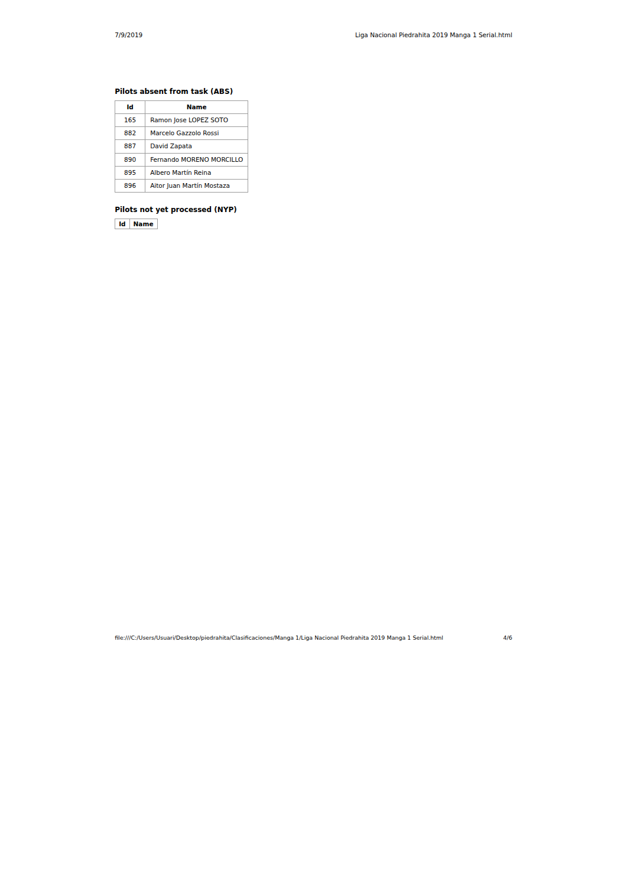7/9/2019
Liga Nacional Piedrahita 2019 Manga 1 Serial.html
Pilots absent from task (ABS)
| Id | Name |
| --- | --- |
| 165 | Ramon Jose LOPEZ SOTO |
| 882 | Marcelo Gazzolo Rossi |
| 887 | David Zapata |
| 890 | Fernando MORENO MORCILLO |
| 895 | Albero Martín Reina |
| 896 | Aitor Juan Martín Mostaza |
Pilots not yet processed (NYP)
| Id | Name |
| --- | --- |
file:///C:/Users/Usuari/Desktop/piedrahita/Clasificaciones/Manga 1/Liga Nacional Piedrahita 2019 Manga 1 Serial.html
4/6